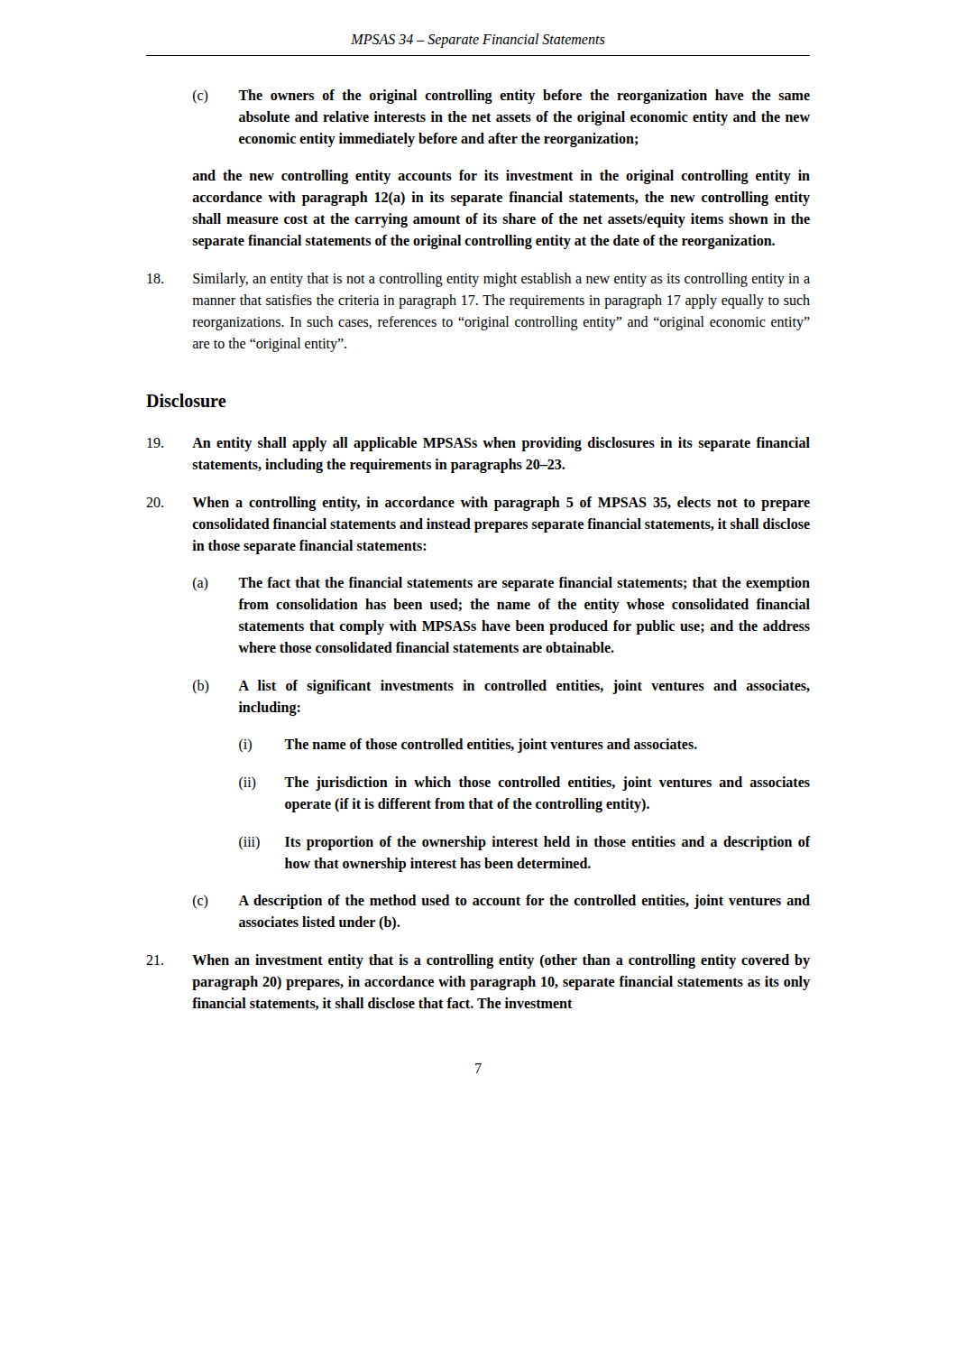MPSAS 34 – Separate Financial Statements
(c) The owners of the original controlling entity before the reorganization have the same absolute and relative interests in the net assets of the original economic entity and the new economic entity immediately before and after the reorganization;
and the new controlling entity accounts for its investment in the original controlling entity in accordance with paragraph 12(a) in its separate financial statements, the new controlling entity shall measure cost at the carrying amount of its share of the net assets/equity items shown in the separate financial statements of the original controlling entity at the date of the reorganization.
18. Similarly, an entity that is not a controlling entity might establish a new entity as its controlling entity in a manner that satisfies the criteria in paragraph 17. The requirements in paragraph 17 apply equally to such reorganizations. In such cases, references to “original controlling entity” and “original economic entity” are to the “original entity”.
Disclosure
19. An entity shall apply all applicable MPSASs when providing disclosures in its separate financial statements, including the requirements in paragraphs 20–23.
20. When a controlling entity, in accordance with paragraph 5 of MPSAS 35, elects not to prepare consolidated financial statements and instead prepares separate financial statements, it shall disclose in those separate financial statements:
(a) The fact that the financial statements are separate financial statements; that the exemption from consolidation has been used; the name of the entity whose consolidated financial statements that comply with MPSASs have been produced for public use; and the address where those consolidated financial statements are obtainable.
(b) A list of significant investments in controlled entities, joint ventures and associates, including:
(i) The name of those controlled entities, joint ventures and associates.
(ii) The jurisdiction in which those controlled entities, joint ventures and associates operate (if it is different from that of the controlling entity).
(iii) Its proportion of the ownership interest held in those entities and a description of how that ownership interest has been determined.
(c) A description of the method used to account for the controlled entities, joint ventures and associates listed under (b).
21. When an investment entity that is a controlling entity (other than a controlling entity covered by paragraph 20) prepares, in accordance with paragraph 10, separate financial statements as its only financial statements, it shall disclose that fact. The investment
7